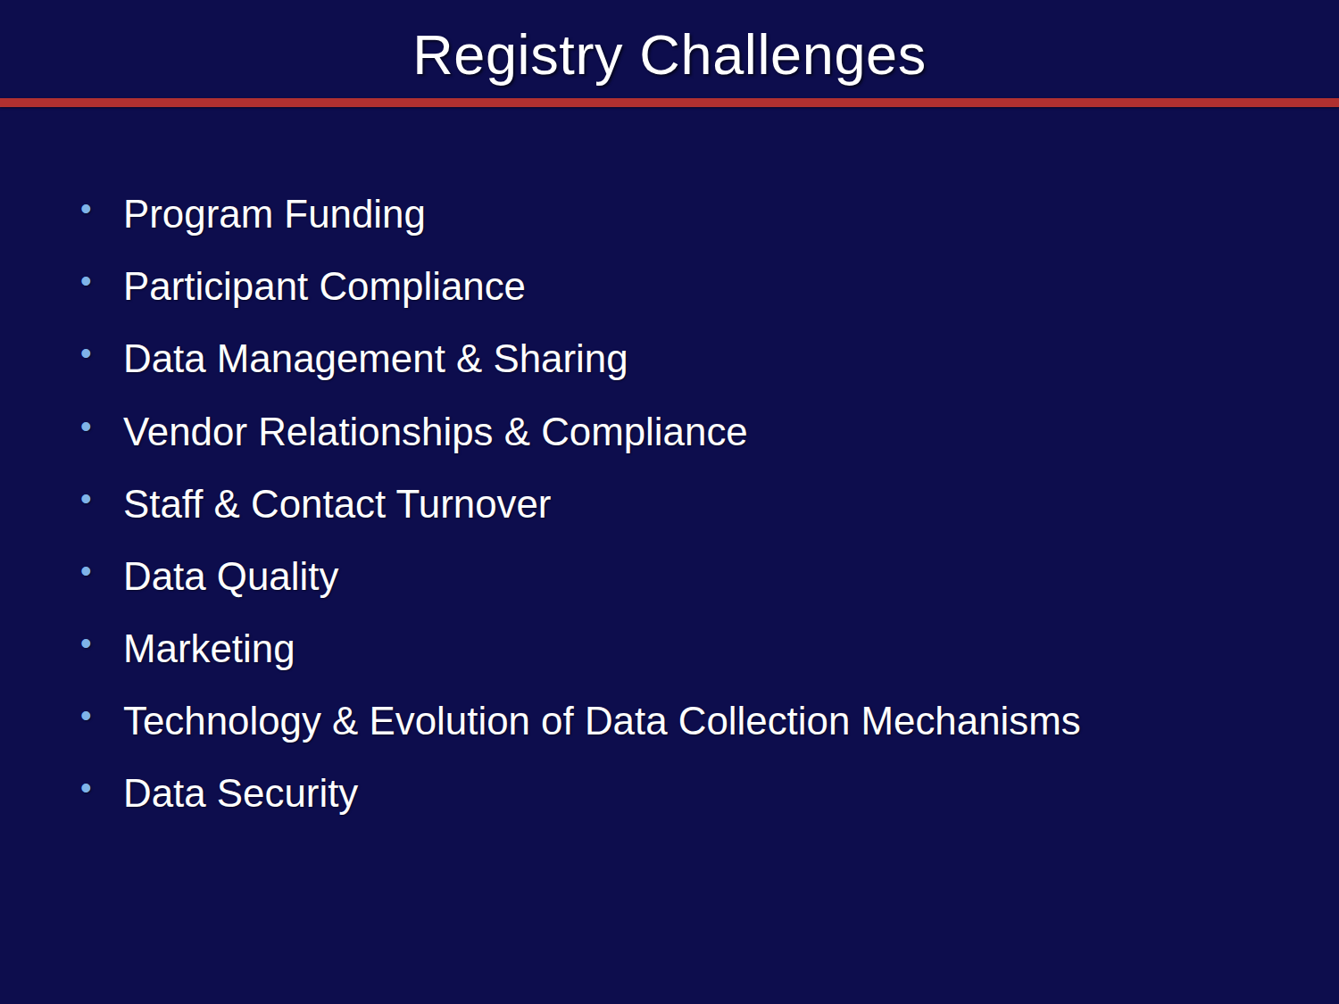Registry Challenges
Program Funding
Participant Compliance
Data Management & Sharing
Vendor Relationships & Compliance
Staff & Contact Turnover
Data Quality
Marketing
Technology & Evolution of Data Collection Mechanisms
Data Security